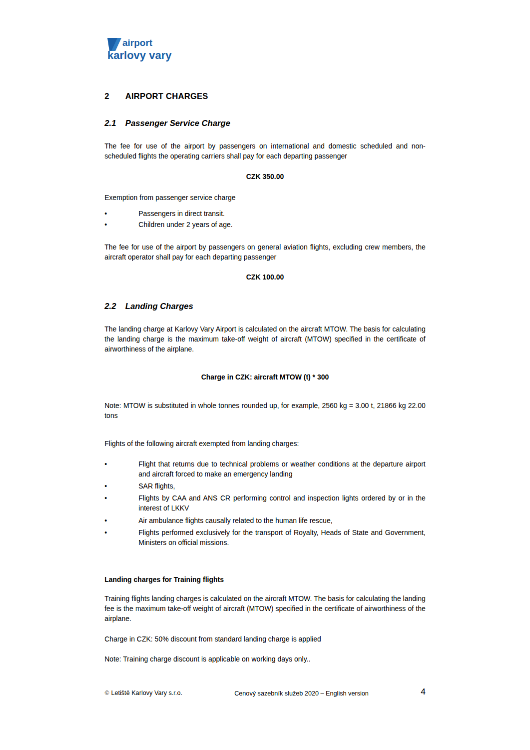airport karlovy vary
2 AIRPORT CHARGES
2.1 Passenger Service Charge
The fee for use of the airport by passengers on international and domestic scheduled and non-scheduled flights the operating carriers shall pay for each departing passenger
CZK 350.00
Exemption from passenger service charge
•Passengers in direct transit.
•Children under 2 years of age.
The fee for use of the airport by passengers on general aviation flights, excluding crew members, the aircraft operator shall pay for each departing passenger
CZK 100.00
2.2 Landing Charges
The landing charge at Karlovy Vary Airport is calculated on the aircraft MTOW. The basis for calculating the landing charge is the maximum take-off weight of aircraft (MTOW) specified in the certificate of airworthiness of the airplane.
Charge in CZK: aircraft MTOW (t) * 300
Note: MTOW is substituted in whole tonnes rounded up, for example, 2560 kg = 3.00 t, 21866 kg 22.00 tons
Flights of the following aircraft exempted from landing charges:
•Flight that returns due to technical problems or weather conditions at the departure airport and aircraft forced to make an emergency landing
•SAR flights,
•Flights by CAA and ANS CR performing control and inspection lights ordered by or in the interest of LKKV
•Air ambulance flights causally related to the human life rescue,
•Flights performed exclusively for the transport of Royalty, Heads of State and Government, Ministers on official missions.
Landing charges for Training flights
Training flights landing charges is calculated on the aircraft MTOW. The basis for calculating the landing fee is the maximum take-off weight of aircraft (MTOW) specified in the certificate of airworthiness of the airplane.
Charge in CZK: 50% discount from standard landing charge is applied
Note: Training charge discount is applicable on working days only..
© Letiště Karlovy Vary s.r.o.
Cenový sazebník služeb 2020 – English version
4